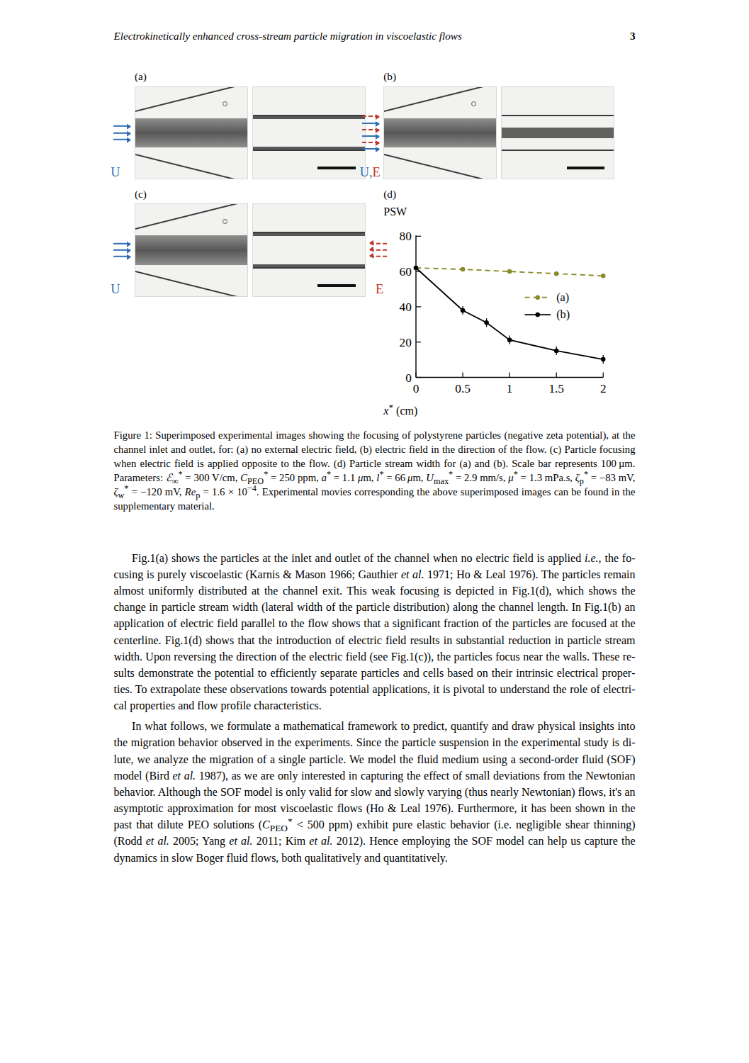Electrokinetically enhanced cross-stream particle migration in viscoelastic flows 3
(a)
U
(b)
U,E
(c)
U
E
(d) PSW
0 20 40 60 80 0 0.5 1 1.5 2 (a) (b)
x* (cm)
Figure 1: Superimposed experimental images showing the focusing of polystyrene particles (negative zeta potential), at the channel inlet and outlet, for: (a) no external electric field, (b) electric field in the direction of the flow. (c) Particle focusing when electric field is applied opposite to the flow. (d) Particle stream width for (a) and (b). Scale bar represents 100 µm. Parameters: ℰ∞* = 300 V/cm, CPEO* = 250 ppm, a* = 1.1 μm, l* = 66 μm, Umax* = 2.9 mm/s, μ* = 1.3 mPa.s, ζp* = −83 mV, ζw* = −120 mV, Rep = 1.6 × 10−4. Experimental movies corresponding the above superimposed images can be found in the supplementary material.
Fig.1(a) shows the particles at the inlet and outlet of the channel when no electric field is applied i.e., the focusing is purely viscoelastic (Karnis & Mason 1966; Gauthier et al. 1971; Ho & Leal 1976). The particles remain almost uniformly distributed at the channel exit. This weak focusing is depicted in Fig.1(d), which shows the change in particle stream width (lateral width of the particle distribution) along the channel length. In Fig.1(b) an application of electric field parallel to the flow shows that a significant fraction of the particles are focused at the centerline. Fig.1(d) shows that the introduction of electric field results in substantial reduction in particle stream width. Upon reversing the direction of the electric field (see Fig.1(c)), the particles focus near the walls. These results demonstrate the potential to efficiently separate particles and cells based on their intrinsic electrical properties. To extrapolate these observations towards potential applications, it is pivotal to understand the role of electrical properties and flow profile characteristics.
In what follows, we formulate a mathematical framework to predict, quantify and draw physical insights into the migration behavior observed in the experiments. Since the particle suspension in the experimental study is dilute, we analyze the migration of a single particle. We model the fluid medium using a second-order fluid (SOF) model (Bird et al. 1987), as we are only interested in capturing the effect of small deviations from the Newtonian behavior. Although the SOF model is only valid for slow and slowly varying (thus nearly Newtonian) flows, it's an asymptotic approximation for most viscoelastic flows (Ho & Leal 1976). Furthermore, it has been shown in the past that dilute PEO solutions (CPEO* < 500 ppm) exhibit pure elastic behavior (i.e. negligible shear thinning) (Rodd et al. 2005; Yang et al. 2011; Kim et al. 2012). Hence employing the SOF model can help us capture the dynamics in slow Boger fluid flows, both qualitatively and quantitatively.